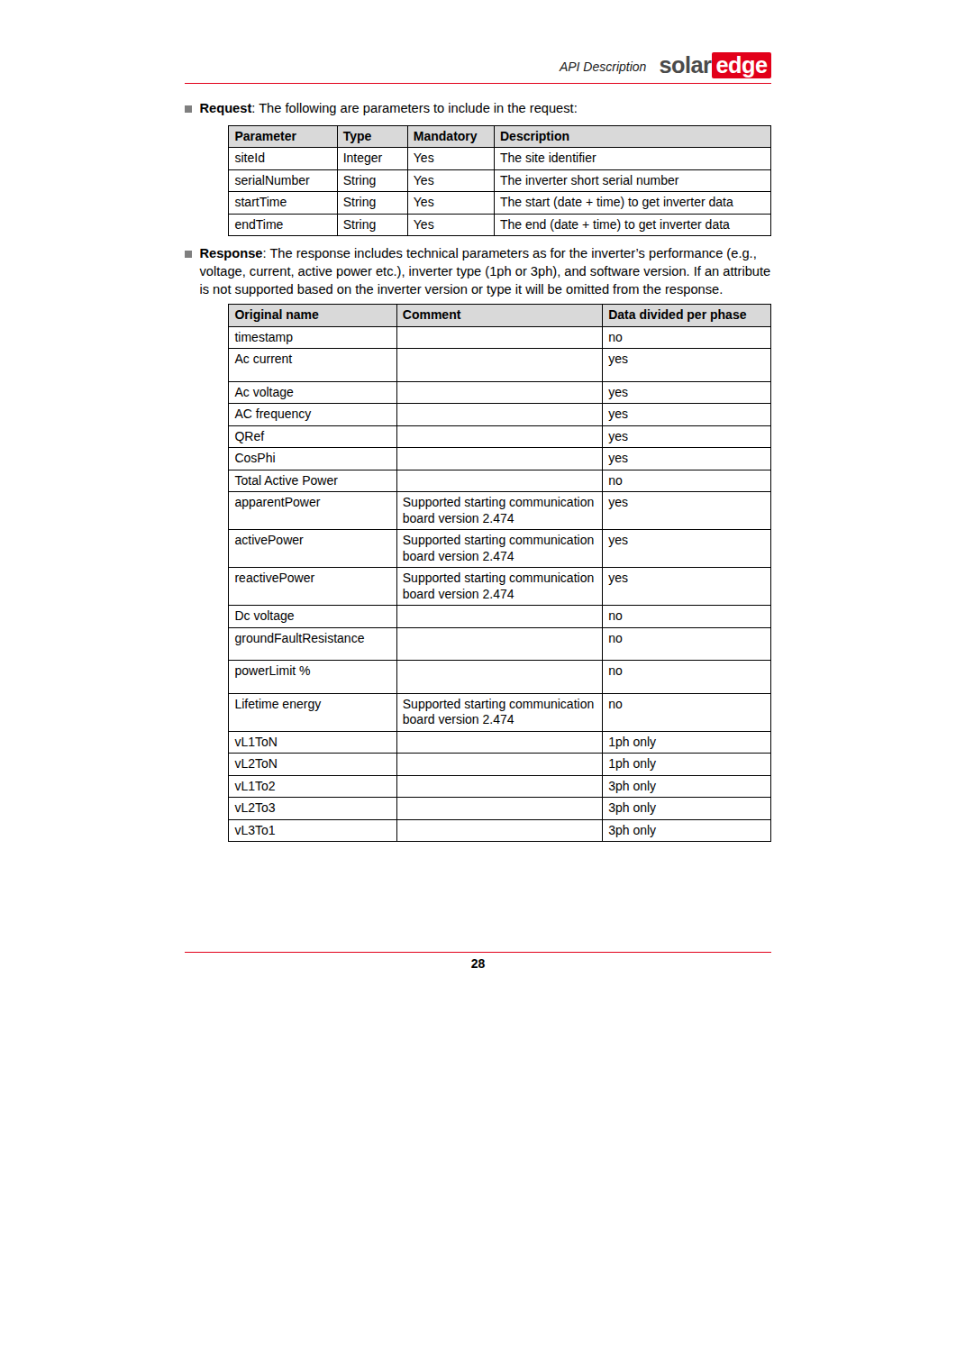API Description
solar edge
Request: The following are parameters to include in the request:
| Parameter | Type | Mandatory | Description |
| --- | --- | --- | --- |
| siteId | Integer | Yes | The site identifier |
| serialNumber | String | Yes | The inverter short serial number |
| startTime | String | Yes | The start (date + time) to get inverter data |
| endTime | String | Yes | The end (date + time) to get inverter data |
Response: The response includes technical parameters as for the inverter’s performance (e.g., voltage, current, active power etc.), inverter type (1ph or 3ph), and software version. If an attribute is not supported based on the inverter version or type it will be omitted from the response.
| Original name | Comment | Data divided per phase |
| --- | --- | --- |
| timestamp | | no |
| Ac current | | yes |
| Ac voltage | | yes |
| AC frequency | | yes |
| QRef | | yes |
| CosPhi | | yes |
| Total Active Power | | no |
| apparentPower | Supported starting communication board version 2.474 | yes |
| activePower | Supported starting communication board version 2.474 | yes |
| reactivePower | Supported starting communication board version 2.474 | yes |
| Dc voltage | | no |
| groundFaultResistance | | no |
| powerLimit % | | no |
| Lifetime energy | Supported starting communication board version 2.474 | no |
| vL1ToN | | 1ph only |
| vL2ToN | | 1ph only |
| vL1To2 | | 3ph only |
| vL2To3 | | 3ph only |
| vL3To1 | | 3ph only |
28